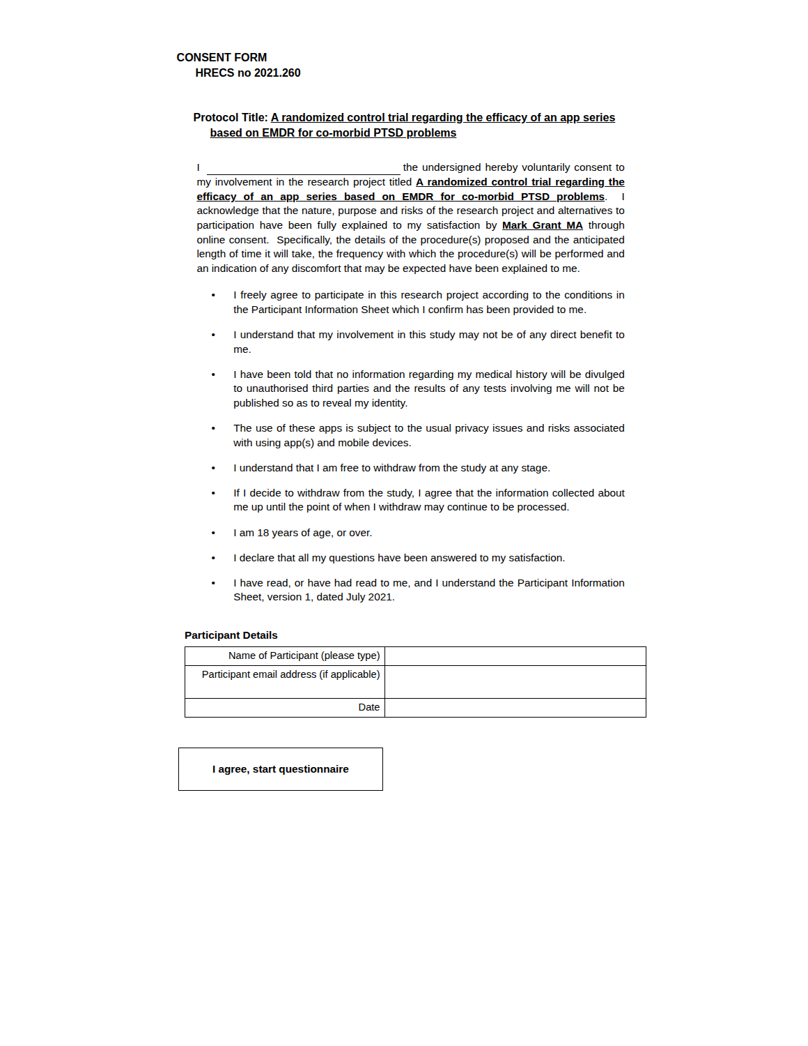CONSENT FORM
HRECS no 2021.260
Protocol Title: A randomized control trial regarding the efficacy of an app series based on EMDR for co-morbid PTSD problems
I the undersigned hereby voluntarily consent to my involvement in the research project titled A randomized control trial regarding the efficacy of an app series based on EMDR for co-morbid PTSD problems. I acknowledge that the nature, purpose and risks of the research project and alternatives to participation have been fully explained to my satisfaction by Mark Grant MA through online consent. Specifically, the details of the procedure(s) proposed and the anticipated length of time it will take, the frequency with which the procedure(s) will be performed and an indication of any discomfort that may be expected have been explained to me.
I freely agree to participate in this research project according to the conditions in the Participant Information Sheet which I confirm has been provided to me.
I understand that my involvement in this study may not be of any direct benefit to me.
I have been told that no information regarding my medical history will be divulged to unauthorised third parties and the results of any tests involving me will not be published so as to reveal my identity.
The use of these apps is subject to the usual privacy issues and risks associated with using app(s) and mobile devices.
I understand that I am free to withdraw from the study at any stage.
If I decide to withdraw from the study, I agree that the information collected about me up until the point of when I withdraw may continue to be processed.
I am 18 years of age, or over.
I declare that all my questions have been answered to my satisfaction.
I have read, or have had read to me, and I understand the Participant Information Sheet, version 1, dated July 2021.
Participant Details
| Name of Participant (please type) | |
| Participant email address (if applicable) | |
| Date | |
I agree, start questionnaire